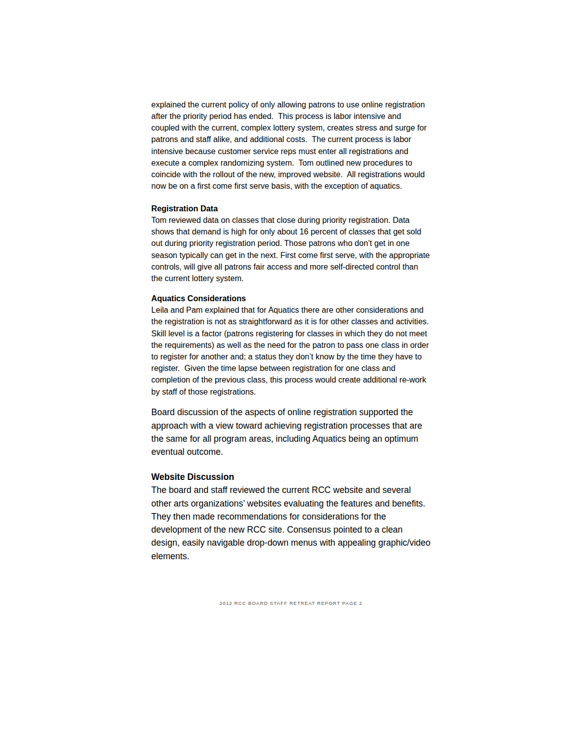explained the current policy of only allowing patrons to use online registration after the priority period has ended. This process is labor intensive and coupled with the current, complex lottery system, creates stress and surge for patrons and staff alike, and additional costs. The current process is labor intensive because customer service reps must enter all registrations and execute a complex randomizing system. Tom outlined new procedures to coincide with the rollout of the new, improved website. All registrations would now be on a first come first serve basis, with the exception of aquatics.
Registration Data
Tom reviewed data on classes that close during priority registration. Data shows that demand is high for only about 16 percent of classes that get sold out during priority registration period. Those patrons who don’t get in one season typically can get in the next. First come first serve, with the appropriate controls, will give all patrons fair access and more self-directed control than the current lottery system.
Aquatics Considerations
Leila and Pam explained that for Aquatics there are other considerations and the registration is not as straightforward as it is for other classes and activities. Skill level is a factor (patrons registering for classes in which they do not meet the requirements) as well as the need for the patron to pass one class in order to register for another and; a status they don’t know by the time they have to register. Given the time lapse between registration for one class and completion of the previous class, this process would create additional re-work by staff of those registrations.
Board discussion of the aspects of online registration supported the approach with a view toward achieving registration processes that are the same for all program areas, including Aquatics being an optimum eventual outcome.
Website Discussion
The board and staff reviewed the current RCC website and several other arts organizations’ websites evaluating the features and benefits. They then made recommendations for considerations for the development of the new RCC site. Consensus pointed to a clean design, easily navigable drop-down menus with appealing graphic/video elements.
2012 RCC BOARD STAFF RETREAT REPORT PAGE 2